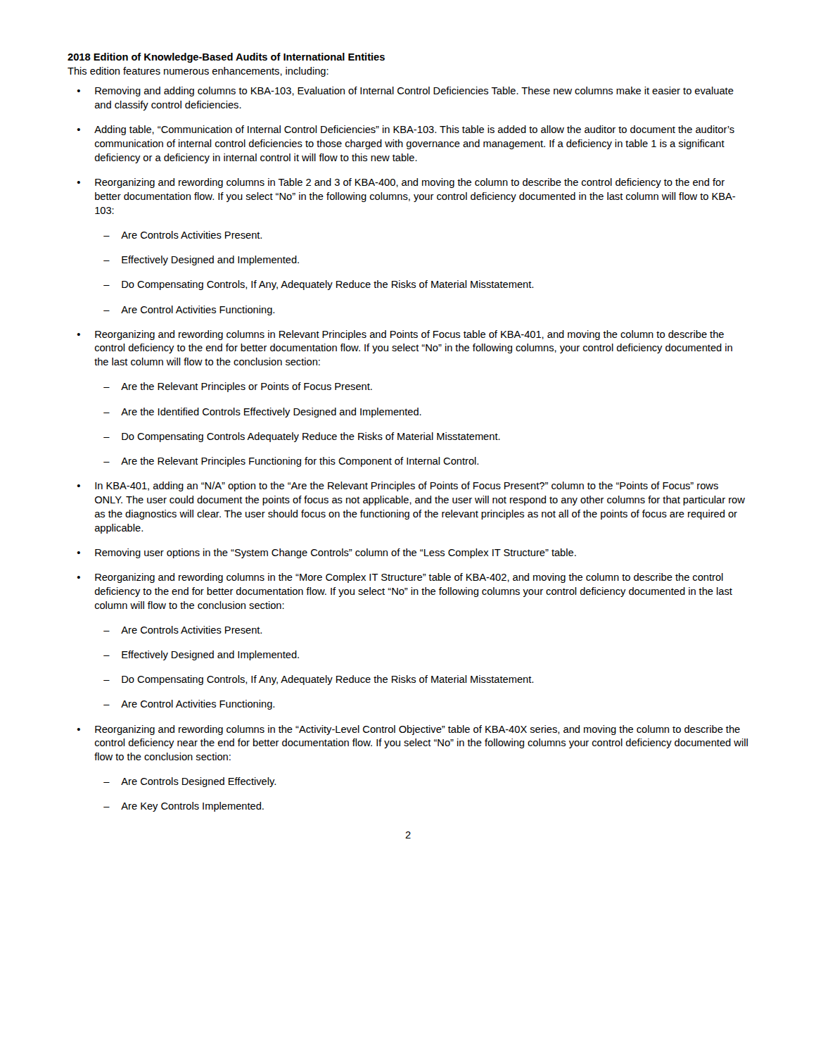2018 Edition of Knowledge-Based Audits of International Entities
This edition features numerous enhancements, including:
Removing and adding columns to KBA-103, Evaluation of Internal Control Deficiencies Table. These new columns make it easier to evaluate and classify control deficiencies.
Adding table, “Communication of Internal Control Deficiencies” in KBA-103. This table is added to allow the auditor to document the auditor’s communication of internal control deficiencies to those charged with governance and management. If a deficiency in table 1 is a significant deficiency or a deficiency in internal control it will flow to this new table.
Reorganizing and rewording columns in Table 2 and 3 of KBA-400, and moving the column to describe the control deficiency to the end for better documentation flow. If you select “No” in the following columns, your control deficiency documented in the last column will flow to KBA-103:
Are Controls Activities Present.
Effectively Designed and Implemented.
Do Compensating Controls, If Any, Adequately Reduce the Risks of Material Misstatement.
Are Control Activities Functioning.
Reorganizing and rewording columns in Relevant Principles and Points of Focus table of KBA-401, and moving the column to describe the control deficiency to the end for better documentation flow. If you select “No” in the following columns, your control deficiency documented in the last column will flow to the conclusion section:
Are the Relevant Principles or Points of Focus Present.
Are the Identified Controls Effectively Designed and Implemented.
Do Compensating Controls Adequately Reduce the Risks of Material Misstatement.
Are the Relevant Principles Functioning for this Component of Internal Control.
In KBA-401, adding an “N/A” option to the “Are the Relevant Principles of Points of Focus Present?” column to the “Points of Focus” rows ONLY. The user could document the points of focus as not applicable, and the user will not respond to any other columns for that particular row as the diagnostics will clear. The user should focus on the functioning of the relevant principles as not all of the points of focus are required or applicable.
Removing user options in the “System Change Controls” column of the “Less Complex IT Structure” table.
Reorganizing and rewording columns in the “More Complex IT Structure” table of KBA-402, and moving the column to describe the control deficiency to the end for better documentation flow. If you select “No” in the following columns your control deficiency documented in the last column will flow to the conclusion section:
Are Controls Activities Present.
Effectively Designed and Implemented.
Do Compensating Controls, If Any, Adequately Reduce the Risks of Material Misstatement.
Are Control Activities Functioning.
Reorganizing and rewording columns in the “Activity-Level Control Objective” table of KBA-40X series, and moving the column to describe the control deficiency near the end for better documentation flow. If you select “No” in the following columns your control deficiency documented will flow to the conclusion section:
Are Controls Designed Effectively.
Are Key Controls Implemented.
2